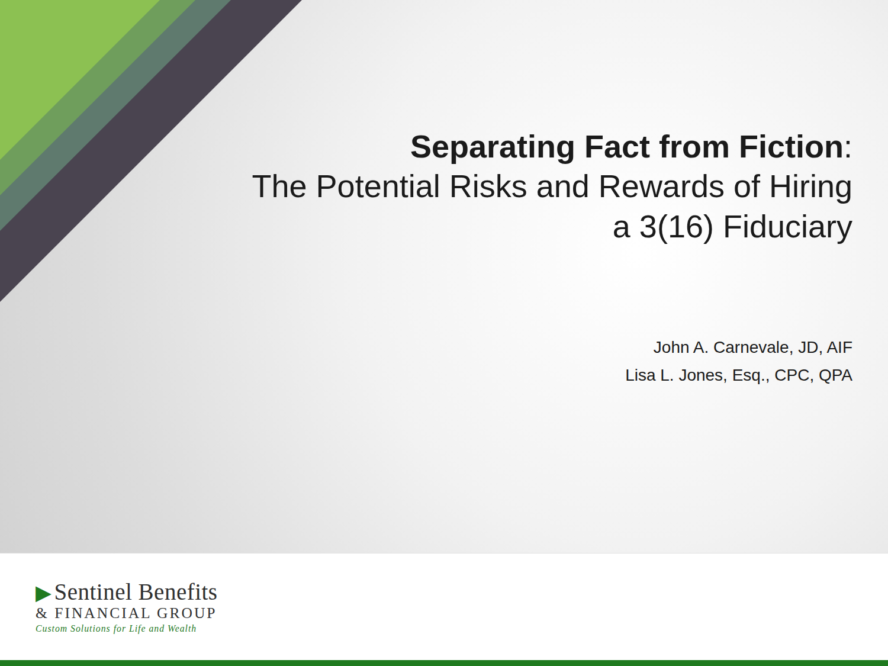Separating Fact from Fiction:
The Potential Risks and Rewards of Hiring
a 3(16) Fiduciary
John A. Carnevale, JD, AIF
Lisa L. Jones, Esq., CPC, QPA
▶Sentinel Benefits
& FINANCIAL GROUP
Custom Solutions for Life and Wealth